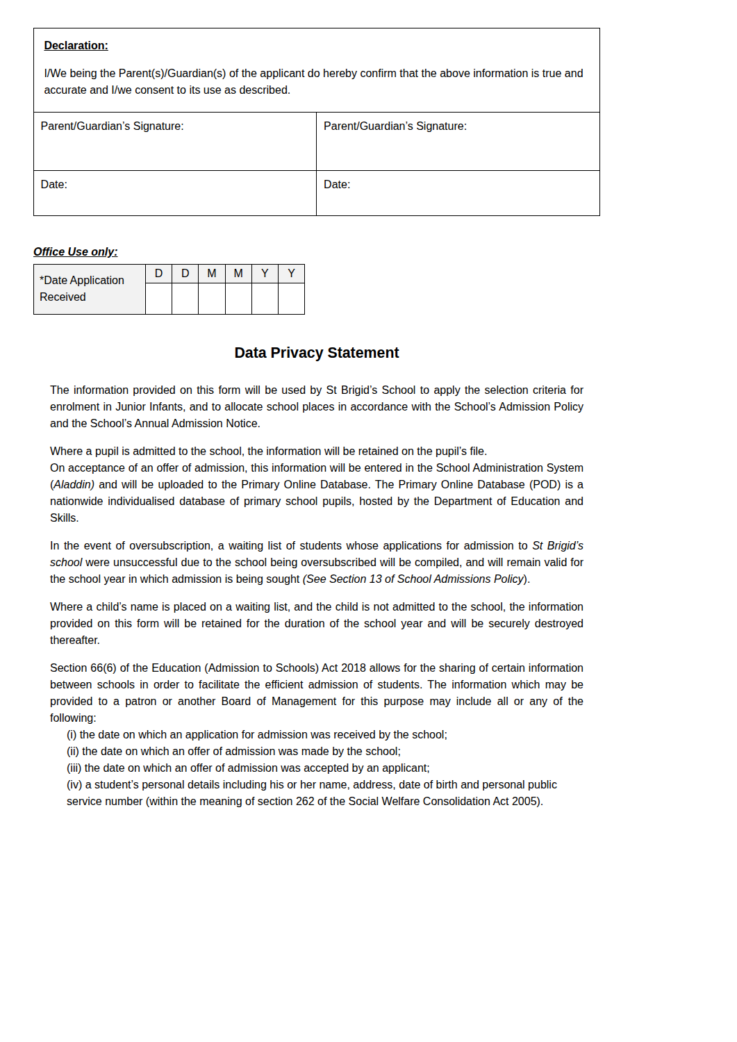| Declaration: I/We being the Parent(s)/Guardian(s) of the applicant do hereby confirm that the above information is true and accurate and I/we consent to its use as described. |
| Parent/Guardian’s Signature: | Parent/Guardian’s Signature: |
| Date: | Date: |
Office Use only:
| *Date Application Received | D | D | M | M | Y | Y |
Data Privacy Statement
The information provided on this form will be used by St Brigid’s School to apply the selection criteria for enrolment in Junior Infants, and to allocate school places in accordance with the School’s Admission Policy and the School’s Annual Admission Notice.
Where a pupil is admitted to the school, the information will be retained on the pupil’s file.
On acceptance of an offer of admission, this information will be entered in the School Administration System (Aladdin) and will be uploaded to the Primary Online Database. The Primary Online Database (POD) is a nationwide individualised database of primary school pupils, hosted by the Department of Education and Skills.
In the event of oversubscription, a waiting list of students whose applications for admission to St Brigid’s school were unsuccessful due to the school being oversubscribed will be compiled, and will remain valid for the school year in which admission is being sought (See Section 13 of School Admissions Policy).
Where a child’s name is placed on a waiting list, and the child is not admitted to the school, the information provided on this form will be retained for the duration of the school year and will be securely destroyed thereafter.
Section 66(6) of the Education (Admission to Schools) Act 2018 allows for the sharing of certain information between schools in order to facilitate the efficient admission of students. The information which may be provided to a patron or another Board of Management for this purpose may include all or any of the following:
(i) the date on which an application for admission was received by the school;
(ii) the date on which an offer of admission was made by the school;
(iii) the date on which an offer of admission was accepted by an applicant;
(iv) a student’s personal details including his or her name, address, date of birth and personal public service number (within the meaning of section 262 of the Social Welfare Consolidation Act 2005).